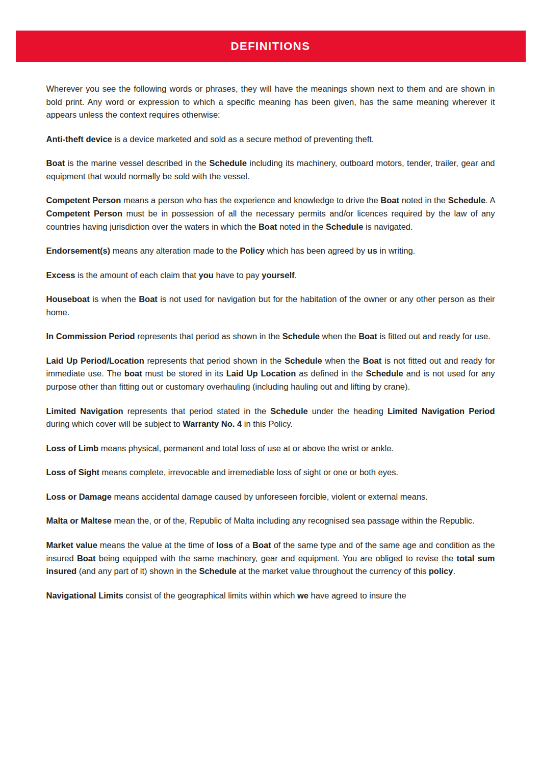DEFINITIONS
Wherever you see the following words or phrases, they will have the meanings shown next to them and are shown in bold print. Any word or expression to which a specific meaning has been given, has the same meaning wherever it appears unless the context requires otherwise:
Anti-theft device is a device marketed and sold as a secure method of preventing theft.
Boat is the marine vessel described in the Schedule including its machinery, outboard motors, tender, trailer, gear and equipment that would normally be sold with the vessel.
Competent Person means a person who has the experience and knowledge to drive the Boat noted in the Schedule. A Competent Person must be in possession of all the necessary permits and/or licences required by the law of any countries having jurisdiction over the waters in which the Boat noted in the Schedule is navigated.
Endorsement(s) means any alteration made to the Policy which has been agreed by us in writing.
Excess is the amount of each claim that you have to pay yourself.
Houseboat is when the Boat is not used for navigation but for the habitation of the owner or any other person as their home.
In Commission Period represents that period as shown in the Schedule when the Boat is fitted out and ready for use.
Laid Up Period/Location represents that period shown in the Schedule when the Boat is not fitted out and ready for immediate use. The boat must be stored in its Laid Up Location as defined in the Schedule and is not used for any purpose other than fitting out or customary overhauling (including hauling out and lifting by crane).
Limited Navigation represents that period stated in the Schedule under the heading Limited Navigation Period during which cover will be subject to Warranty No. 4 in this Policy.
Loss of Limb means physical, permanent and total loss of use at or above the wrist or ankle.
Loss of Sight means complete, irrevocable and irremediable loss of sight or one or both eyes.
Loss or Damage means accidental damage caused by unforeseen forcible, violent or external means.
Malta or Maltese mean the, or of the, Republic of Malta including any recognised sea passage within the Republic.
Market value means the value at the time of loss of a Boat of the same type and of the same age and condition as the insured Boat being equipped with the same machinery, gear and equipment. You are obliged to revise the total sum insured (and any part of it) shown in the Schedule at the market value throughout the currency of this policy.
Navigational Limits consist of the geographical limits within which we have agreed to insure the